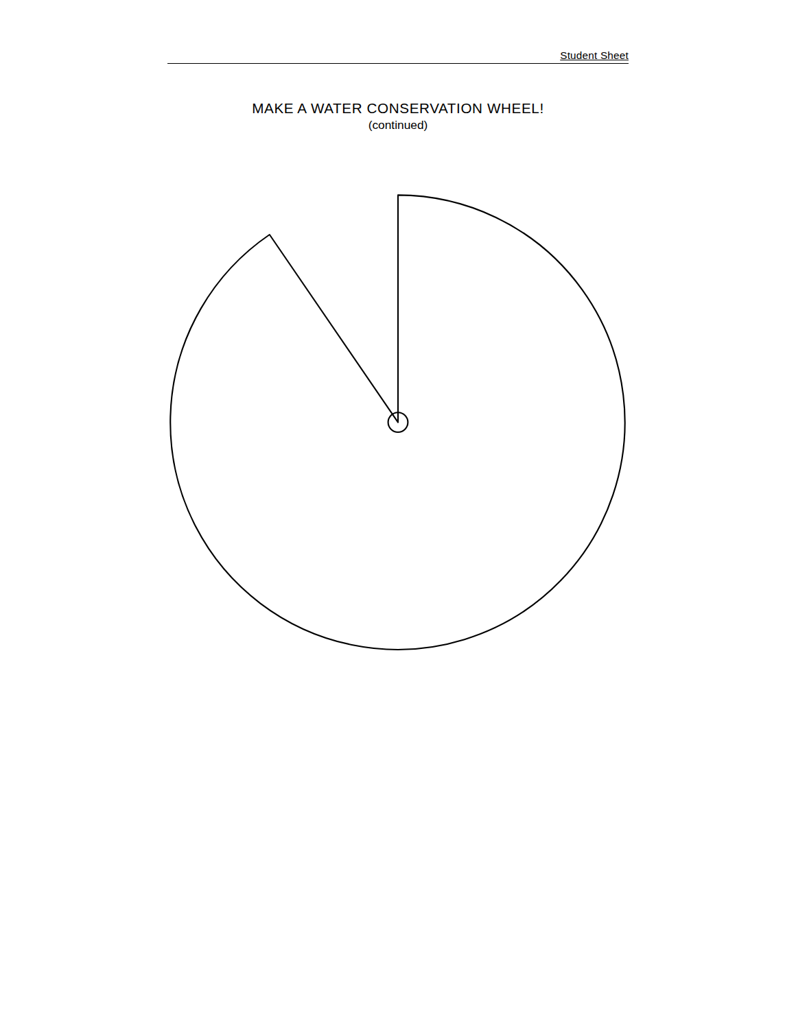Student Sheet
MAKE A WATER CONSERVATION WHEEL!
(continued)
Wheel: circle centered at (350,380) radius 345, with a wedge removed. Wedge edges: from center up to top (350,35) and from center to upper-left point (155,95).